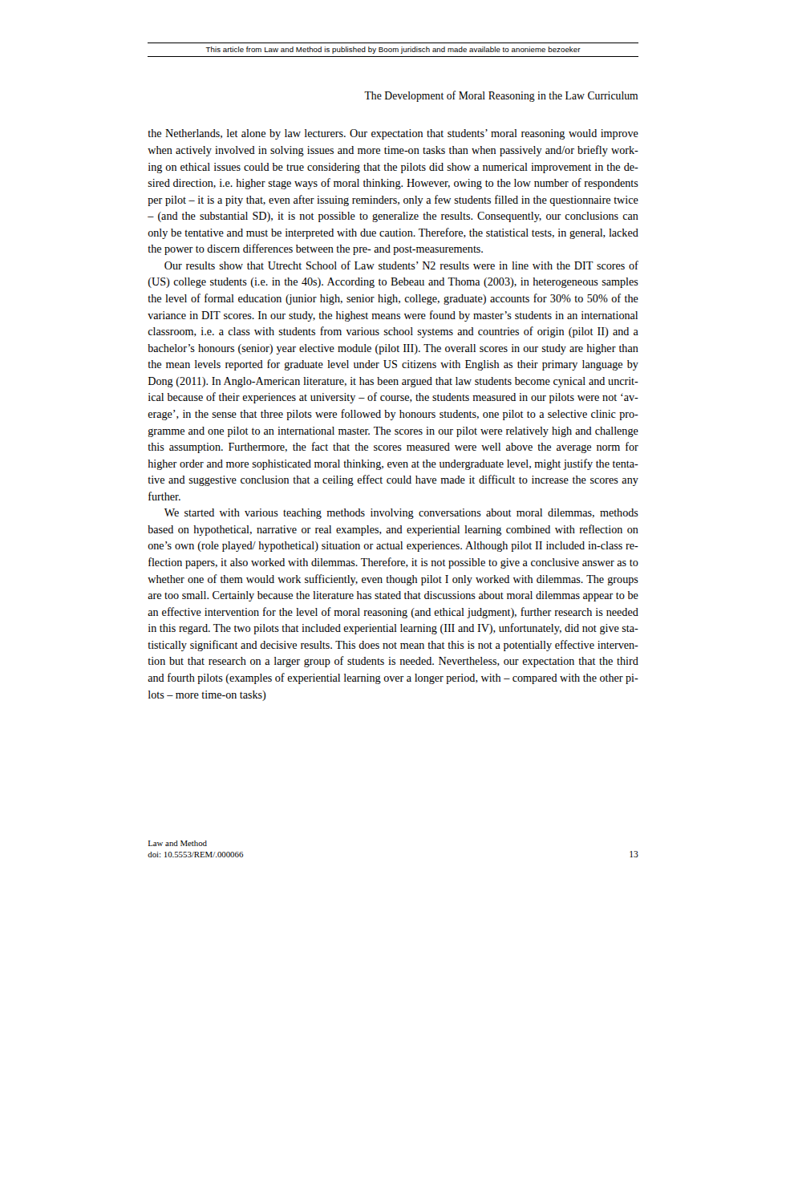This article from Law and Method is published by Boom juridisch and made available to anonieme bezoeker
The Development of Moral Reasoning in the Law Curriculum
the Netherlands, let alone by law lecturers. Our expectation that students’ moral reasoning would improve when actively involved in solving issues and more time-on tasks than when passively and/or briefly working on ethical issues could be true considering that the pilots did show a numerical improvement in the desired direction, i.e. higher stage ways of moral thinking. However, owing to the low number of respondents per pilot – it is a pity that, even after issuing reminders, only a few students filled in the questionnaire twice – (and the substantial SD), it is not possible to generalize the results. Consequently, our conclusions can only be tentative and must be interpreted with due caution. Therefore, the statistical tests, in general, lacked the power to discern differences between the pre- and post-measurements.
Our results show that Utrecht School of Law students’ N2 results were in line with the DIT scores of (US) college students (i.e. in the 40s). According to Bebeau and Thoma (2003), in heterogeneous samples the level of formal education (junior high, senior high, college, graduate) accounts for 30% to 50% of the variance in DIT scores. In our study, the highest means were found by master’s students in an international classroom, i.e. a class with students from various school systems and countries of origin (pilot II) and a bachelor’s honours (senior) year elective module (pilot III). The overall scores in our study are higher than the mean levels reported for graduate level under US citizens with English as their primary language by Dong (2011). In Anglo-American literature, it has been argued that law students become cynical and uncritical because of their experiences at university – of course, the students measured in our pilots were not ‘average’, in the sense that three pilots were followed by honours students, one pilot to a selective clinic programme and one pilot to an international master. The scores in our pilot were relatively high and challenge this assumption. Furthermore, the fact that the scores measured were well above the average norm for higher order and more sophisticated moral thinking, even at the undergraduate level, might justify the tentative and suggestive conclusion that a ceiling effect could have made it difficult to increase the scores any further.
We started with various teaching methods involving conversations about moral dilemmas, methods based on hypothetical, narrative or real examples, and experiential learning combined with reflection on one’s own (role played/ hypothetical) situation or actual experiences. Although pilot II included in-class reflection papers, it also worked with dilemmas. Therefore, it is not possible to give a conclusive answer as to whether one of them would work sufficiently, even though pilot I only worked with dilemmas. The groups are too small. Certainly because the literature has stated that discussions about moral dilemmas appear to be an effective intervention for the level of moral reasoning (and ethical judgment), further research is needed in this regard. The two pilots that included experiential learning (III and IV), unfortunately, did not give statistically significant and decisive results. This does not mean that this is not a potentially effective intervention but that research on a larger group of students is needed. Nevertheless, our expectation that the third and fourth pilots (examples of experiential learning over a longer period, with – compared with the other pilots – more time-on tasks)
Law and Method
doi: 10.5553/REM/.000066
13